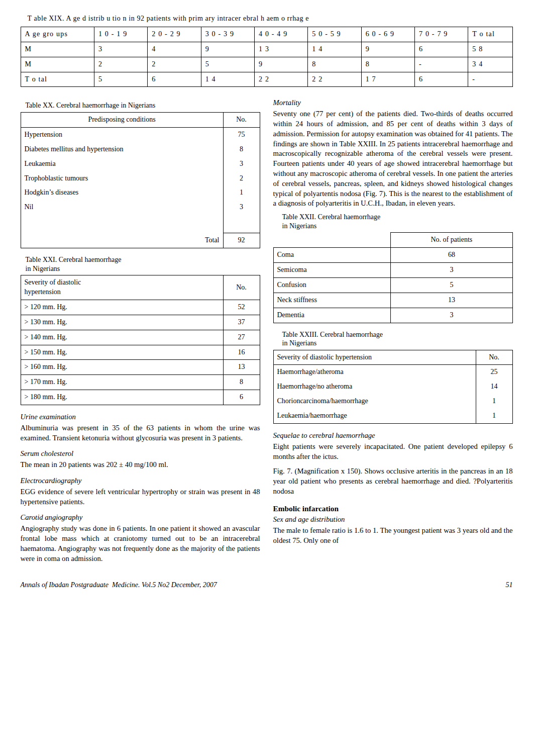T able XIX. A ge d istrib u tio n in 92 patients with prim ary intracer ebral h aem o rrhag e
| A ge gro ups | 1 0 - 1 9 | 2 0 - 2 9 | 3 0 - 3 9 | 4 0 - 4 9 | 5 0 - 5 9 | 6 0 - 6 9 | 7 0 - 7 9 | T o tal |
| M | 3 | 4 | 9 | 1 3 | 1 4 | 9 | 6 | 5 8 |
| M | 2 | 2 | 5 | 9 | 8 | 8 | - | 3 4 |
| T o tal | 5 | 6 | 1 4 | 2 2 | 2 2 | 1 7 | 6 | - |
Table XX. Cerebral haemorrhage in Nigerians
| Predisposing conditions | No. |
| --- | --- |
| Hypertension | 75 |
| Diabetes mellitus and hypertension | 8 |
| Leukaemia | 3 |
| Trophoblastic tumours | 2 |
| Hodgkin’s diseases | 1 |
| Nil | 3 |
| Total | 92 |
Table XXI. Cerebral haemorrhage
in Nigerians
| Severity of diastolic hypertension | No. |
| > 120 mm. Hg. | 52 |
| > 130 mm. Hg. | 37 |
| > 140 mm. Hg. | 27 |
| > 150 mm. Hg. | 16 |
| > 160 mm. Hg. | 13 |
| > 170 mm. Hg. | 8 |
| > 180 mm. Hg. | 6 |
Urine examination
Albuminuria was present in 35 of the 63 patients in whom the urine was examined. Transient ketonuria without glycosuria was present in 3 patients.
Serum cholesterol
The mean in 20 patients was 202 ± 40 mg/100 ml.
Electrocardiography
EGG evidence of severe left ventricular hypertrophy or strain was present in 48 hypertensive patients.
Carotid angiography
Angiography study was done in 6 patients. In one patient it showed an avascular frontal lobe mass which at craniotomy turned out to be an intracerebral haematoma. Angiography was not frequently done as the majority of the patients were in coma on admission.
Mortality
Seventy one (77 per cent) of the patients died. Two-thirds of deaths occurred within 24 hours of admission, and 85 per cent of deaths within 3 days of admission. Permission for autopsy examination was obtained for 41 patients. The findings are shown in Table XXIII. In 25 patients intracerebral haemorrhage and macroscopically recognizable atheroma of the cerebral vessels were present. Fourteen patients under 40 years of age showed intracerebral haemorrhage but without any macroscopic atheroma of cerebral vessels. In one patient the arteries of cerebral vessels, pancreas, spleen, and kidneys showed histological changes typical of polyartentis nodosa (Fig. 7). This is the nearest to the establishment of a diagnosis of polyarteritis in U.C.H., Ibadan, in eleven years.
Table XXII. Cerebral haemorrhage
in Nigerians
| | No. of patients |
| Coma | 68 |
| Semicoma | 3 |
| Confusion | 5 |
| Neck stiffness | 13 |
| Dementia | 3 |
Table XXIII. Cerebral haemorrhage
in Nigerians
| Severity of diastolic hypertension | No. |
| Haemorrhage/atheroma | 25 |
| Haemorrhage/no atheroma | 14 |
| Chorioncarcinoma/haemorrhage | 1 |
| Leukaemia/haemorrhage | 1 |
Sequelae to cerebral haemorrhage
Eight patients were severely incapacitated. One patient developed epilepsy 6 months after the ictus.
Fig. 7. (Magnification x 150). Shows occlusive arteritis in the pancreas in an 18 year old patient who presents as cerebral haemorrhage and died. ?Polyarteritis nodosa
Embolic infarcation
Sex and age distribution
The male to female ratio is 1.6 to 1. The youngest patient was 3 years old and the oldest 75. Only one of
Annals of Ibadan Postgraduate Medicine. Vol.5 No2 December, 2007
51